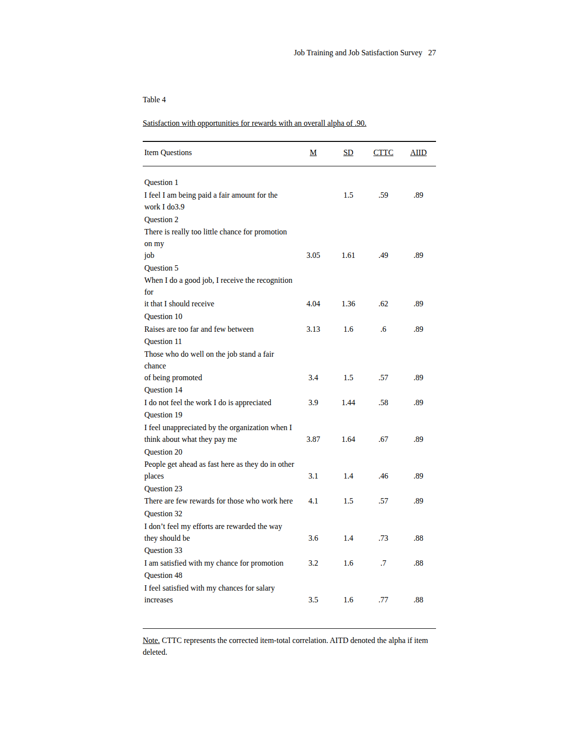Job Training and Job Satisfaction Survey 27
Table 4
Satisfaction with opportunities for rewards with an overall alpha of .90.
| Item Questions | M | SD | CTTC | AIID |
| --- | --- | --- | --- | --- |
| Question 1 |
| I feel I am being paid a fair amount for the work I do 3.9 | | 1.5 | .59 | .89 |
| Question 2 |
| There is really too little chance for promotion on my job | 3.05 | 1.61 | .49 | .89 |
| Question 5 |
| When I do a good job, I receive the recognition for it that I should receive | 4.04 | 1.36 | .62 | .89 |
| Question 10 |
| Raises are too far and few between | 3.13 | 1.6 | .6 | .89 |
| Question 11 |
| Those who do well on the job stand a fair chance of being promoted | 3.4 | 1.5 | .57 | .89 |
| Question 14 |
| I do not feel the work I do is appreciated | 3.9 | 1.44 | .58 | .89 |
| Question 19 |
| I feel unappreciated by the organization when I think about what they pay me | 3.87 | 1.64 | .67 | .89 |
| Question 20 |
| People get ahead as fast here as they do in other places | 3.1 | 1.4 | .46 | .89 |
| Question 23 |
| There are few rewards for those who work here | 4.1 | 1.5 | .57 | .89 |
| Question 32 |
| I don’t feel my efforts are rewarded the way they should be | 3.6 | 1.4 | .73 | .88 |
| Question 33 |
| I am satisfied with my chance for promotion | 3.2 | 1.6 | .7 | .88 |
| Question 48 |
| I feel satisfied with my chances for salary increases | 3.5 | 1.6 | .77 | .88 |
Note. CTTC represents the corrected item-total correlation. AITD denoted the alpha if item deleted.